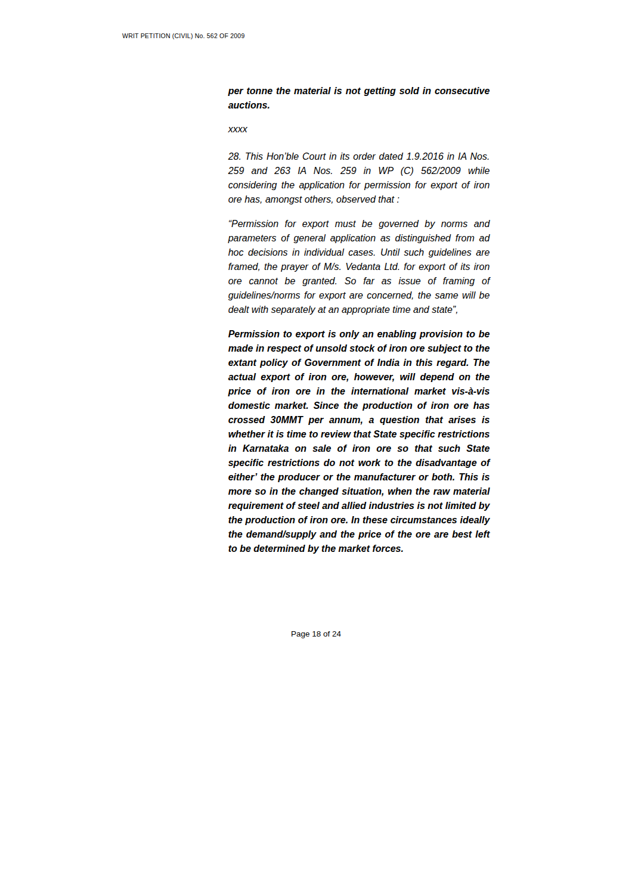WRIT PETITION (CIVIL) No. 562 OF 2009
per tonne the material is not getting sold in consecutive auctions.
xxxx
28. This Hon’ble Court in its order dated 1.9.2016 in IA Nos. 259 and 263 IA Nos. 259 in WP (C) 562/2009 while considering the application for permission for export of iron ore has, amongst others, observed that :
“Permission for export must be governed by norms and parameters of general application as distinguished from ad hoc decisions in individual cases. Until such guidelines are framed, the prayer of M/s. Vedanta Ltd. for export of its iron ore cannot be granted. So far as issue of framing of guidelines/norms for export are concerned, the same will be dealt with separately at an appropriate time and state”,
Permission to export is only an enabling provision to be made in respect of unsold stock of iron ore subject to the extant policy of Government of India in this regard. The actual export of iron ore, however, will depend on the price of iron ore in the international market vis-à-vis domestic market. Since the production of iron ore has crossed 30MMT per annum, a question that arises is whether it is time to review that State specific restrictions in Karnataka on sale of iron ore so that such State specific restrictions do not work to the disadvantage of either’ the producer or the manufacturer or both. This is more so in the changed situation, when the raw material requirement of steel and allied industries is not limited by the production of iron ore. In these circumstances ideally the demand/supply and the price of the ore are best left to be determined by the market forces.
Page 18 of 24